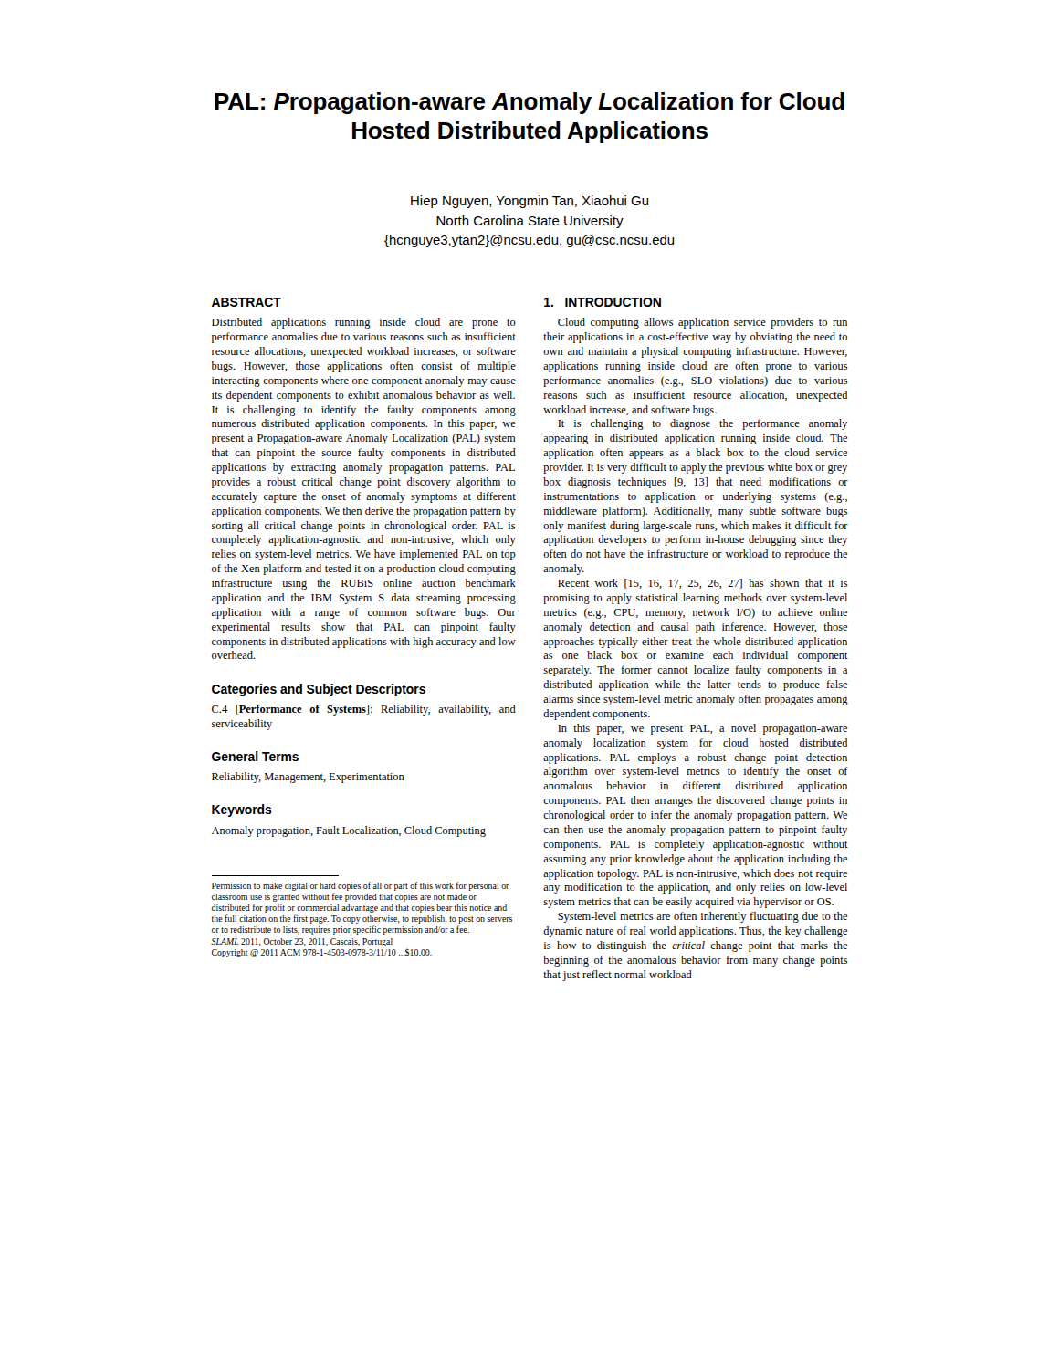PAL: Propagation-aware Anomaly Localization for Cloud
Hosted Distributed Applications
Hiep Nguyen, Yongmin Tan, Xiaohui Gu
North Carolina State University
{hcnguye3,ytan2}@ncsu.edu, gu@csc.ncsu.edu
ABSTRACT
Distributed applications running inside cloud are prone to performance anomalies due to various reasons such as insufficient resource allocations, unexpected workload increases, or software bugs. However, those applications often consist of multiple interacting components where one component anomaly may cause its dependent components to exhibit anomalous behavior as well. It is challenging to identify the faulty components among numerous distributed application components. In this paper, we present a Propagation-aware Anomaly Localization (PAL) system that can pinpoint the source faulty components in distributed applications by extracting anomaly propagation patterns. PAL provides a robust critical change point discovery algorithm to accurately capture the onset of anomaly symptoms at different application components. We then derive the propagation pattern by sorting all critical change points in chronological order. PAL is completely application-agnostic and non-intrusive, which only relies on system-level metrics. We have implemented PAL on top of the Xen platform and tested it on a production cloud computing infrastructure using the RUBiS online auction benchmark application and the IBM System S data streaming processing application with a range of common software bugs. Our experimental results show that PAL can pinpoint faulty components in distributed applications with high accuracy and low overhead.
Categories and Subject Descriptors
C.4 [Performance of Systems]: Reliability, availability, and serviceability
General Terms
Reliability, Management, Experimentation
Keywords
Anomaly propagation, Fault Localization, Cloud Computing
Permission to make digital or hard copies of all or part of this work for personal or classroom use is granted without fee provided that copies are not made or distributed for profit or commercial advantage and that copies bear this notice and the full citation on the first page. To copy otherwise, to republish, to post on servers or to redistribute to lists, requires prior specific permission and/or a fee.
SLAML 2011, October 23, 2011, Cascais, Portugal
Copyright @ 2011 ACM 978-1-4503-0978-3/11/10 ...$10.00.
1. INTRODUCTION
Cloud computing allows application service providers to run their applications in a cost-effective way by obviating the need to own and maintain a physical computing infrastructure. However, applications running inside cloud are often prone to various performance anomalies (e.g., SLO violations) due to various reasons such as insufficient resource allocation, unexpected workload increase, and software bugs.
It is challenging to diagnose the performance anomaly appearing in distributed application running inside cloud. The application often appears as a black box to the cloud service provider. It is very difficult to apply the previous white box or grey box diagnosis techniques [9, 13] that need modifications or instrumentations to application or underlying systems (e.g., middleware platform). Additionally, many subtle software bugs only manifest during large-scale runs, which makes it difficult for application developers to perform in-house debugging since they often do not have the infrastructure or workload to reproduce the anomaly.
Recent work [15, 16, 17, 25, 26, 27] has shown that it is promising to apply statistical learning methods over system-level metrics (e.g., CPU, memory, network I/O) to achieve online anomaly detection and causal path inference. However, those approaches typically either treat the whole distributed application as one black box or examine each individual component separately. The former cannot localize faulty components in a distributed application while the latter tends to produce false alarms since system-level metric anomaly often propagates among dependent components.
In this paper, we present PAL, a novel propagation-aware anomaly localization system for cloud hosted distributed applications. PAL employs a robust change point detection algorithm over system-level metrics to identify the onset of anomalous behavior in different distributed application components. PAL then arranges the discovered change points in chronological order to infer the anomaly propagation pattern. We can then use the anomaly propagation pattern to pinpoint faulty components. PAL is completely application-agnostic without assuming any prior knowledge about the application including the application topology. PAL is non-intrusive, which does not require any modification to the application, and only relies on low-level system metrics that can be easily acquired via hypervisor or OS.
System-level metrics are often inherently fluctuating due to the dynamic nature of real world applications. Thus, the key challenge is how to distinguish the critical change point that marks the beginning of the anomalous behavior from many change points that just reflect normal workload